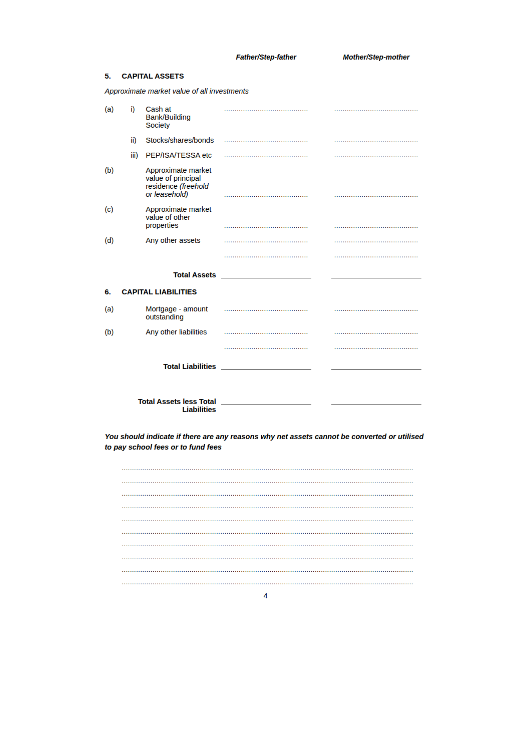Father/Step-father
Mother/Step-mother
5. CAPITAL ASSETS
Approximate market value of all investments
| (a) | i) | Cash at Bank/Building Society | | |
| | ii) | Stocks/shares/bonds | | |
| | iii) | PEP/ISA/TESSA etc | | |
| (b) | | Approximate market value of principal residence (freehold or leasehold) | | |
| (c) | | Approximate market value of other properties | | |
| (d) | | Any other assets | | |
| Total Assets | | |
6. CAPITAL LIABILITIES
| (a) | | Mortgage - amount outstanding | | |
| (b) | | Any other liabilities | | |
| Total Liabilities | | |
| Total Assets less Total Liabilities | | |
You should indicate if there are any reasons why net assets cannot be converted or utilised to pay school fees or to fund fees
..............................................................................................................................................
..............................................................................................................................................
..............................................................................................................................................
..............................................................................................................................................
..............................................................................................................................................
..............................................................................................................................................
..............................................................................................................................................
..............................................................................................................................................
..............................................................................................................................................
..............................................................................................................................................
4